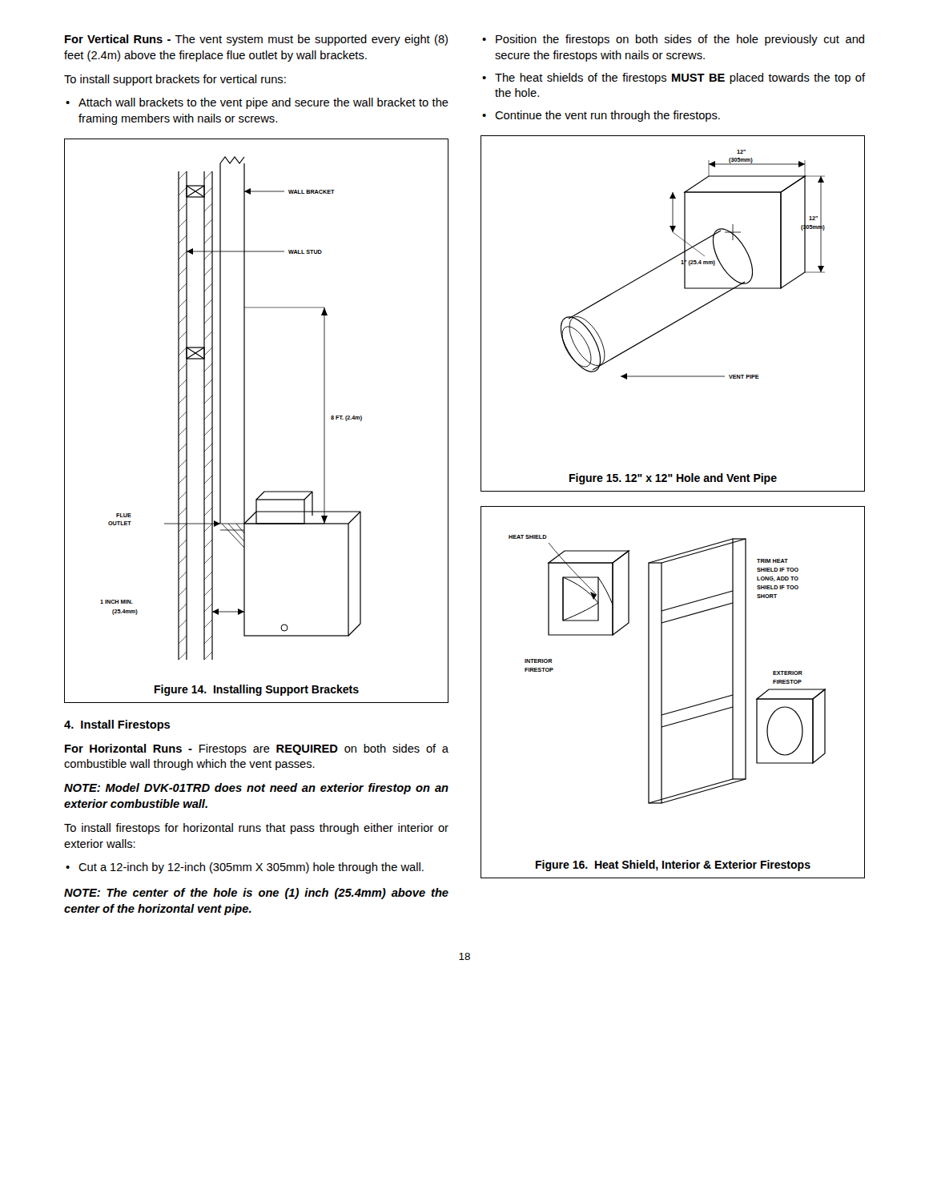For Vertical Runs - The vent system must be supported every eight (8) feet (2.4m) above the fireplace flue outlet by wall brackets.
To install support brackets for vertical runs:
Attach wall brackets to the vent pipe and secure the wall bracket to the framing members with nails or screws.
WALL BRACKET WALL STUD 8 FT. (2.4m) FLUE OUTLET 1 INCH MIN. (25.4mm)
Figure 14. Installing Support Brackets
4. Install Firestops
For Horizontal Runs - Firestops are REQUIRED on both sides of a combustible wall through which the vent passes.
NOTE: Model DVK-01TRD does not need an exterior firestop on an exterior combustible wall.
To install firestops for horizontal runs that pass through either interior or exterior walls:
Cut a 12-inch by 12-inch (305mm X 305mm) hole through the wall.
NOTE: The center of the hole is one (1) inch (25.4mm) above the center of the horizontal vent pipe.
Position the firestops on both sides of the hole previously cut and secure the firestops with nails or screws.
The heat shields of the firestops MUST BE placed towards the top of the hole.
Continue the vent run through the firestops.
12" (305mm) 12" (305mm) 1" (25.4 mm) VENT PIPE
Figure 15. 12" x 12" Hole and Vent Pipe
HEAT SHIELD INTERIOR FIRESTOP EXTERIOR FIRESTOP TRIM HEAT SHIELD IF TOO LONG, ADD TO SHIELD IF TOO SHORT
Figure 16. Heat Shield, Interior & Exterior Firestops
18